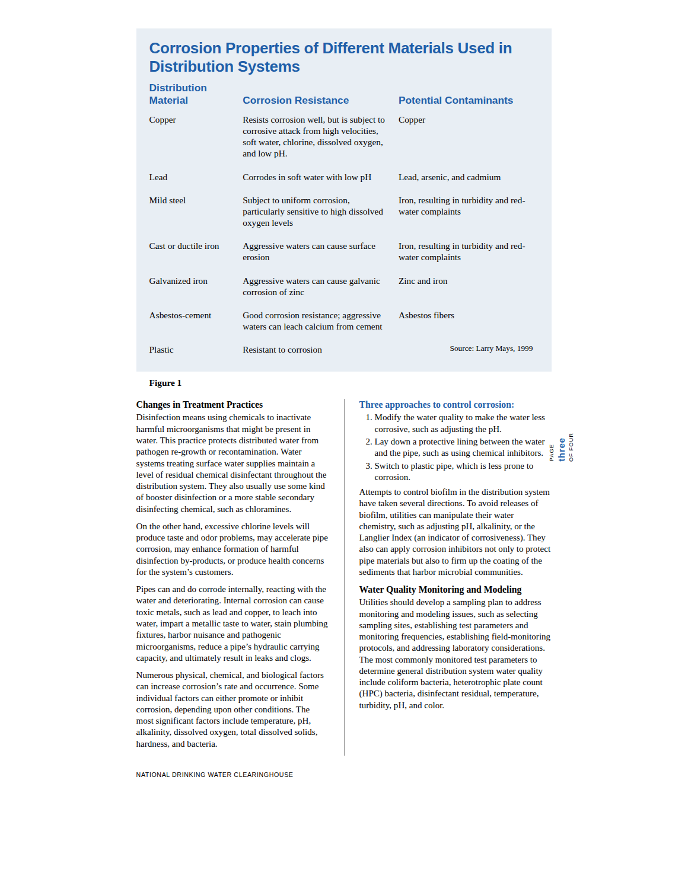Corrosion Properties of Different Materials Used in Distribution Systems
| Distribution Material | Corrosion Resistance | Potential Contaminants |
| --- | --- | --- |
| Copper | Resists corrosion well, but is subject to corrosive attack from high velocities, soft water, chlorine, dissolved oxygen, and low pH. | Copper |
| Lead | Corrodes in soft water with low pH | Lead, arsenic, and cadmium |
| Mild steel | Subject to uniform corrosion, particularly sensitive to high dissolved oxygen levels | Iron, resulting in turbidity and red-water complaints |
| Cast or ductile iron | Aggressive waters can cause surface erosion | Iron, resulting in turbidity and red-water complaints |
| Galvanized iron | Aggressive waters can cause galvanic corrosion of zinc | Zinc and iron |
| Asbestos-cement | Good corrosion resistance; aggressive waters can leach calcium from cement | Asbestos fibers |
| Plastic | Resistant to corrosion | Source: Larry Mays, 1999 |
Figure 1
Changes in Treatment Practices
Disinfection means using chemicals to inactivate harmful microorganisms that might be present in water. This practice protects distributed water from pathogen re-growth or recontamination. Water systems treating surface water supplies maintain a level of residual chemical disinfectant throughout the distribution system. They also usually use some kind of booster disinfection or a more stable secondary disinfecting chemical, such as chloramines.
On the other hand, excessive chlorine levels will produce taste and odor problems, may accelerate pipe corrosion, may enhance formation of harmful disinfection by-products, or produce health concerns for the system’s customers.
Pipes can and do corrode internally, reacting with the water and deteriorating. Internal corrosion can cause toxic metals, such as lead and copper, to leach into water, impart a metallic taste to water, stain plumbing fixtures, harbor nuisance and pathogenic microorganisms, reduce a pipe’s hydraulic carrying capacity, and ultimately result in leaks and clogs.
Numerous physical, chemical, and biological factors can increase corrosion’s rate and occurrence. Some individual factors can either promote or inhibit corrosion, depending upon other conditions. The most significant factors include temperature, pH, alkalinity, dissolved oxygen, total dissolved solids, hardness, and bacteria.
Three approaches to control corrosion:
Modify the water quality to make the water less corrosive, such as adjusting the pH.
Lay down a protective lining between the water and the pipe, such as using chemical inhibitors.
Switch to plastic pipe, which is less prone to corrosion.
Attempts to control biofilm in the distribution system have taken several directions. To avoid releases of biofilm, utilities can manipulate their water chemistry, such as adjusting pH, alkalinity, or the Langlier Index (an indicator of corrosiveness). They also can apply corrosion inhibitors not only to protect pipe materials but also to firm up the coating of the sediments that harbor microbial communities.
Water Quality Monitoring and Modeling
Utilities should develop a sampling plan to address monitoring and modeling issues, such as selecting sampling sites, establishing test parameters and monitoring frequencies, establishing field-monitoring protocols, and addressing laboratory considerations. The most commonly monitored test parameters to determine general distribution system water quality include coliform bacteria, heterotrophic plate count (HPC) bacteria, disinfectant residual, temperature, turbidity, pH, and color.
PAGE three OF FOUR
NATIONAL DRINKING WATER CLEARINGHOUSE